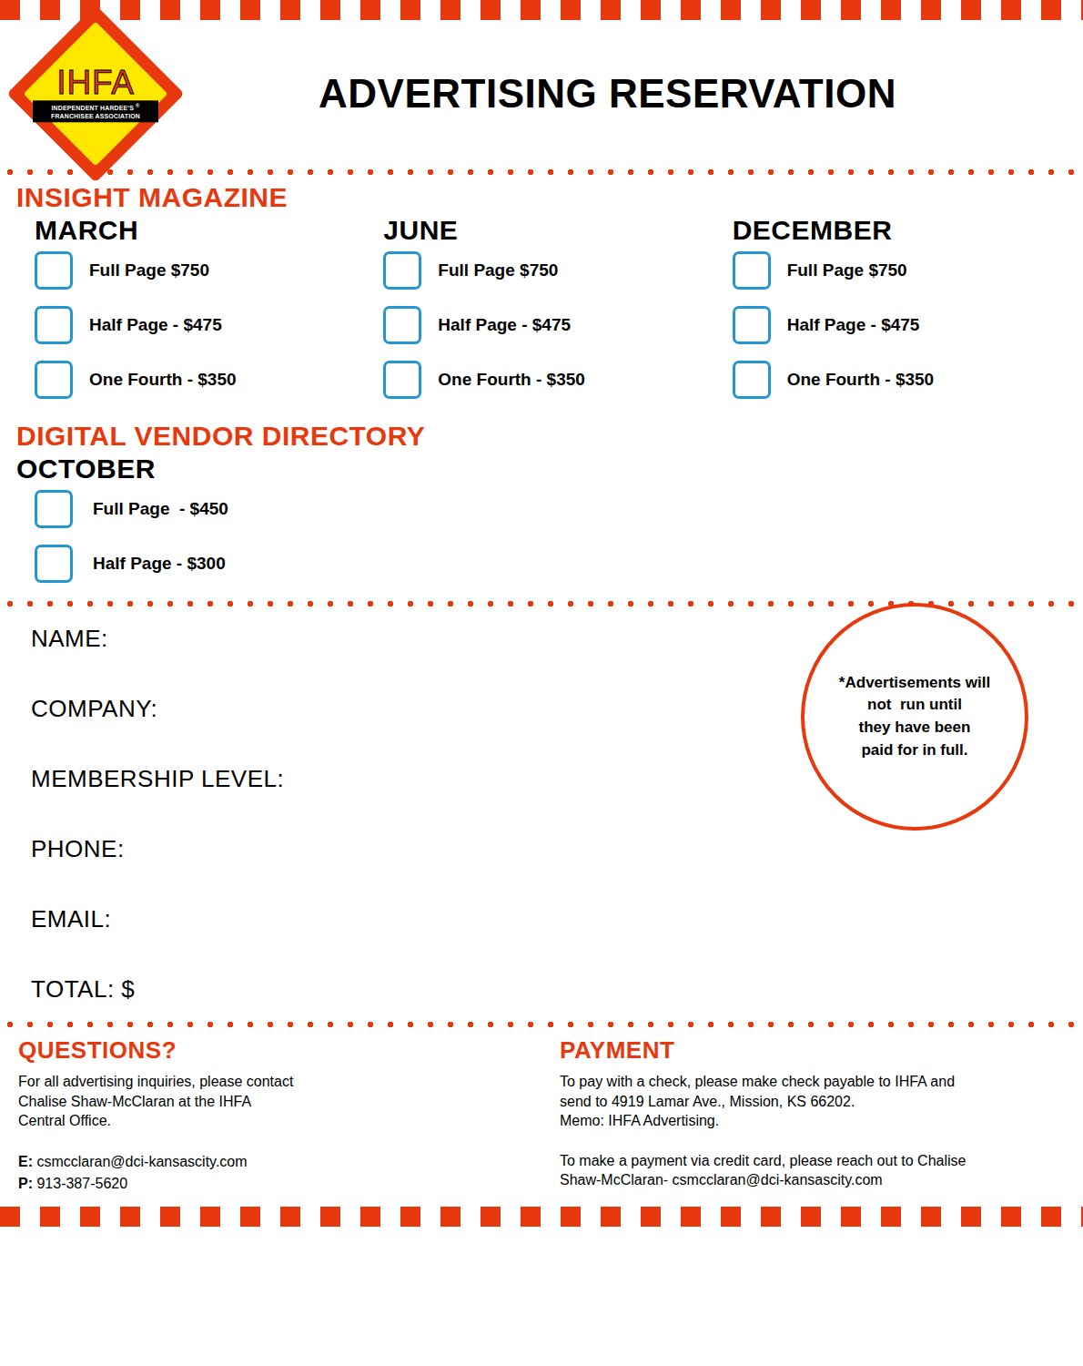IHFA
INDEPENDENT HARDEE'S ®
FRANCHISEE ASSOCIATION
ADVERTISING RESERVATION
INSIGHT MAGAZINE
MARCH
Full Page $750
Half Page - $475
One Fourth - $350
JUNE
Full Page $750
Half Page - $475
One Fourth - $350
DECEMBER
Full Page $750
Half Page - $475
One Fourth - $350
DIGITAL VENDOR DIRECTORY
OCTOBER
Full Page - $450
Half Page - $300
*Advertisements will not run until
they have been
paid for in full.
NAME:
COMPANY:
MEMBERSHIP LEVEL:
PHONE:
EMAIL:
TOTAL: $
QUESTIONS?
For all advertising inquiries, please contact
Chalise Shaw-McClaran at the IHFA
Central Office.
E: csmcclaran@dci-kansascity.com
P: 913-387-5620
PAYMENT
To pay with a check, please make check payable to IHFA and
send to 4919 Lamar Ave., Mission, KS 66202.
Memo: IHFA Advertising.
To make a payment via credit card, please reach out to Chalise
Shaw-McClaran- csmcclaran@dci-kansascity.com